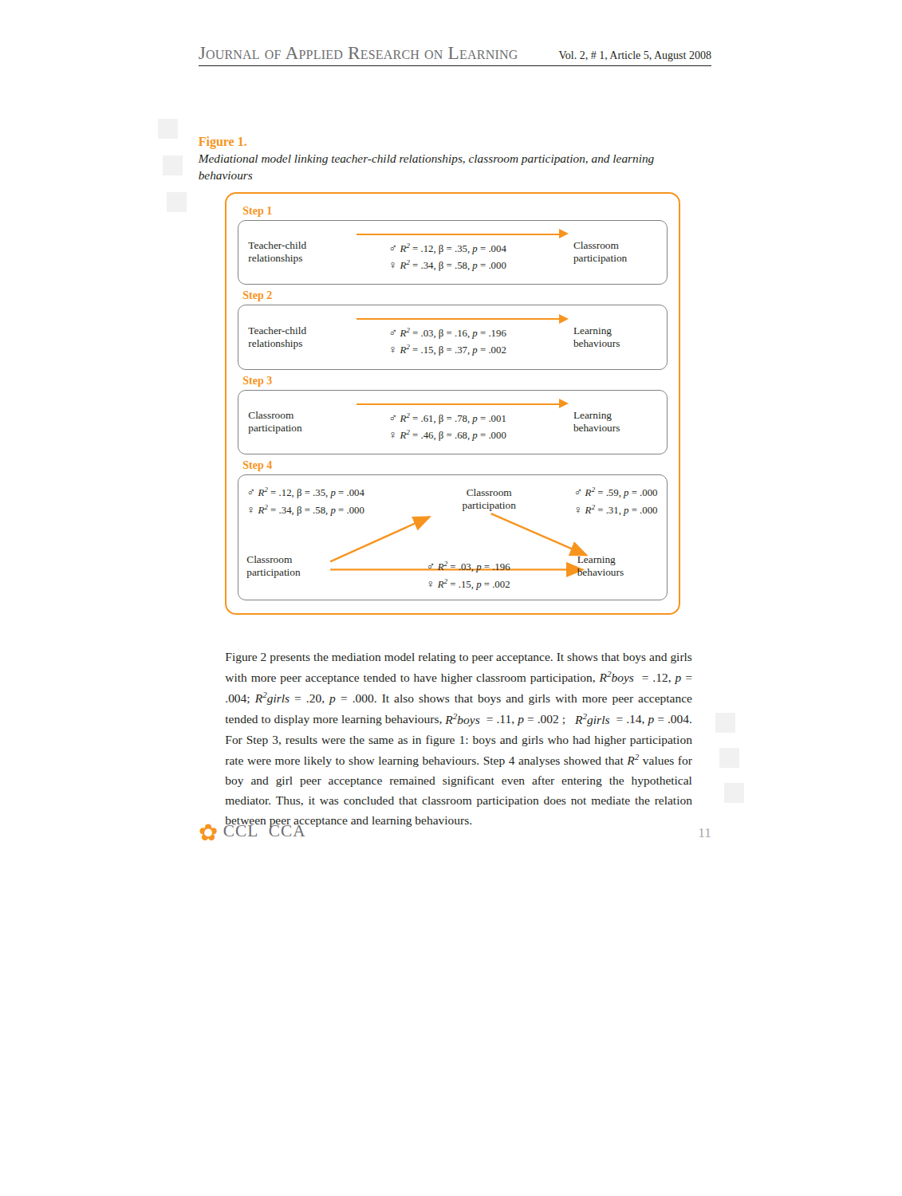Journal of Applied Research on Learning
Vol. 2, # 1, Article 5, August 2008
Figure 1.
Mediational model linking teacher-child relationships, classroom participation, and learning behaviours
Step 1
Teacher-child
relationships
R2 = .12, β = .35, p = .004 R2 = .34, β = .58, p = .000
Classroom
participation
Step 2
Teacher-child
relationships
R2 = .03, β = .16, p = .196 R2 = .15, β = .37, p = .002
Learning
behaviours
Step 3
Classroom
participation
R2 = .61, β = .78, p = .001 R2 = .46, β = .68, p = .000
Learning
behaviours
Step 4
R2 = .12, β = .35, p = .004
R2 = .34, β = .58, p = .000
Classroom
participation
R2 = .59, p = .000
R2 = .31, p = .000
Classroom
participation
Learning
behaviours
R2 = .03, p = .196
R2 = .15, p = .002
Figure 2 presents the mediation model relating to peer acceptance. It shows that boys and girls with more peer acceptance tended to have higher classroom participation, R2boys = .12, p = .004; R2girls = .20, p = .000. It also shows that boys and girls with more peer acceptance tended to display more learning behaviours, R2boys = .11, p = .002 ; R2girls = .14, p = .004. For Step 3, results were the same as in figure 1: boys and girls who had higher participation rate were more likely to show learning behaviours. Step 4 analyses showed that R2 values for boy and girl peer acceptance remained significant even after entering the hypothetical mediator. Thus, it was concluded that classroom participation does not mediate the relation between peer acceptance and learning behaviours.
✿CCL CCA
11